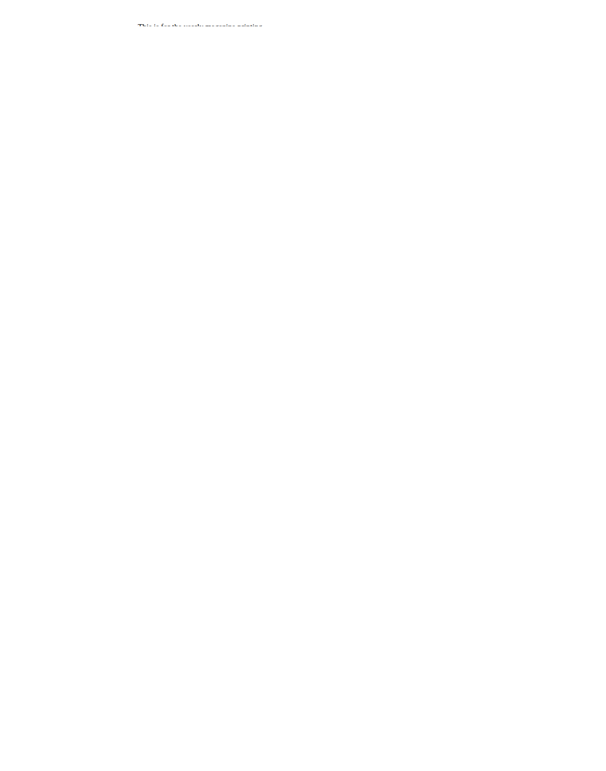This is for the yearly magazine printing